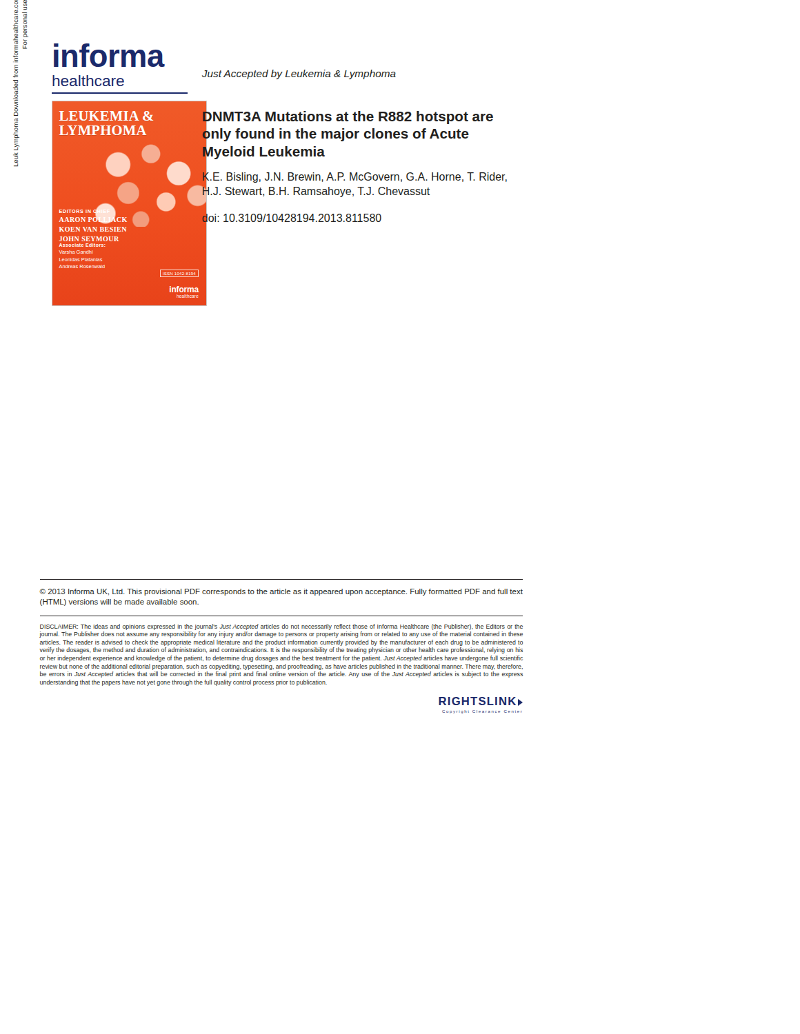Leuk Lymphoma Downloaded from informahealthcare.com by University of Sussex Library on 06/11/13 For personal use only.
informa
healthcare
LEUKEMIA &LYMPHOMA
EDITORS IN CHIEF
AARON POLLIACK
KOEN VAN BESIEN
JOHN SEYMOUR
Associate Editors: Varsha Gandhi
Leonidas Platanias
Andreas Rosenwald
ISSN 1042-8194
informa
healthcare
Just Accepted by Leukemia & Lymphoma
DNMT3A Mutations at the R882 hotspot are only found in the major clones of Acute Myeloid Leukemia
K.E. Bisling, J.N. Brewin, A.P. McGovern, G.A. Horne, T. Rider, H.J. Stewart, B.H. Ramsahoye, T.J. Chevassut
doi: 10.3109/10428194.2013.811580
© 2013 Informa UK, Ltd. This provisional PDF corresponds to the article as it appeared upon acceptance. Fully formatted PDF and full text (HTML) versions will be made available soon.
DISCLAIMER: The ideas and opinions expressed in the journal's Just Accepted articles do not necessarily reflect those of Informa Healthcare (the Publisher), the Editors or the journal. The Publisher does not assume any responsibility for any injury and/or damage to persons or property arising from or related to any use of the material contained in these articles. The reader is advised to check the appropriate medical literature and the product information currently provided by the manufacturer of each drug to be administered to verify the dosages, the method and duration of administration, and contraindications. It is the responsibility of the treating physician or other health care professional, relying on his or her independent experience and knowledge of the patient, to determine drug dosages and the best treatment for the patient. Just Accepted articles have undergone full scientific review but none of the additional editorial preparation, such as copyediting, typesetting, and proofreading, as have articles published in the traditional manner. There may, therefore, be errors in Just Accepted articles that will be corrected in the final print and final online version of the article. Any use of the Just Accepted articles is subject to the express understanding that the papers have not yet gone through the full quality control process prior to publication.
RIGHTSLINK
Copyright Clearance Center